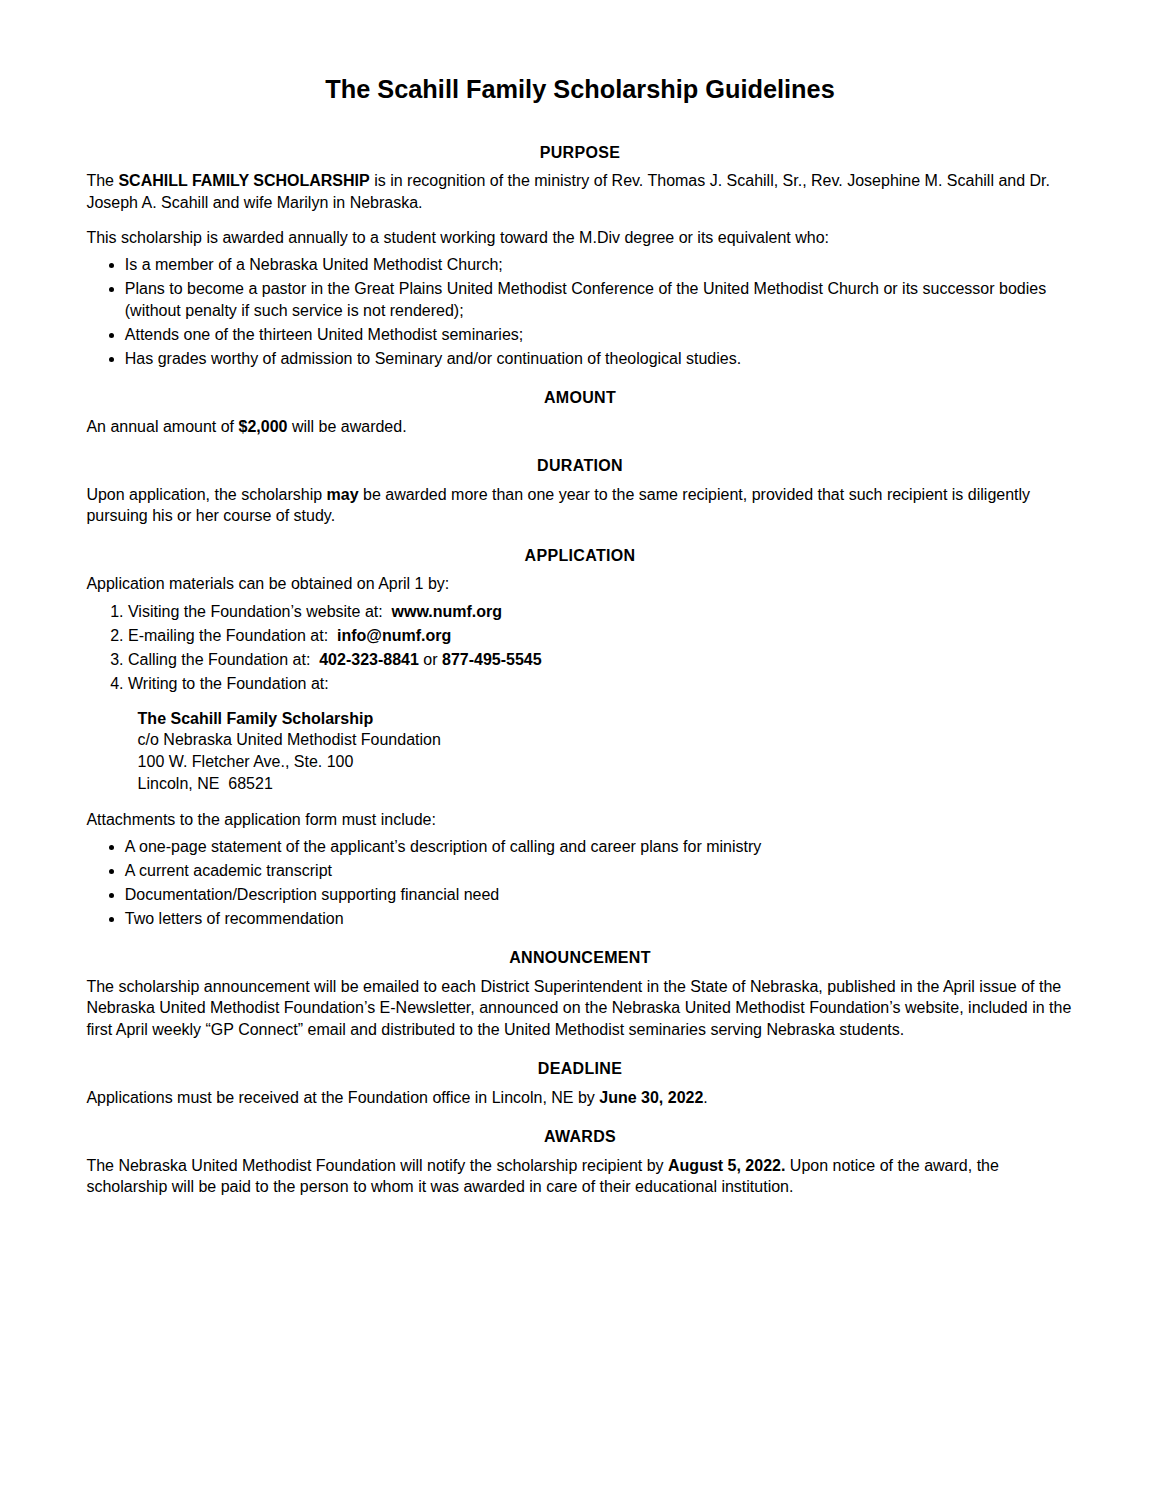The Scahill Family Scholarship Guidelines
PURPOSE
The SCAHILL FAMILY SCHOLARSHIP is in recognition of the ministry of Rev. Thomas J. Scahill, Sr., Rev. Josephine M. Scahill and Dr. Joseph A. Scahill and wife Marilyn in Nebraska.
This scholarship is awarded annually to a student working toward the M.Div degree or its equivalent who:
Is a member of a Nebraska United Methodist Church;
Plans to become a pastor in the Great Plains United Methodist Conference of the United Methodist Church or its successor bodies (without penalty if such service is not rendered);
Attends one of the thirteen United Methodist seminaries;
Has grades worthy of admission to Seminary and/or continuation of theological studies.
AMOUNT
An annual amount of $2,000 will be awarded.
DURATION
Upon application, the scholarship may be awarded more than one year to the same recipient, provided that such recipient is diligently pursuing his or her course of study.
APPLICATION
Application materials can be obtained on April 1 by:
Visiting the Foundation’s website at: www.numf.org
E-mailing the Foundation at: info@numf.org
Calling the Foundation at: 402-323-8841 or 877-495-5545
Writing to the Foundation at:
The Scahill Family Scholarship
c/o Nebraska United Methodist Foundation
100 W. Fletcher Ave., Ste. 100
Lincoln, NE 68521
Attachments to the application form must include:
A one-page statement of the applicant’s description of calling and career plans for ministry
A current academic transcript
Documentation/Description supporting financial need
Two letters of recommendation
ANNOUNCEMENT
The scholarship announcement will be emailed to each District Superintendent in the State of Nebraska, published in the April issue of the Nebraska United Methodist Foundation’s E-Newsletter, announced on the Nebraska United Methodist Foundation’s website, included in the first April weekly “GP Connect” email and distributed to the United Methodist seminaries serving Nebraska students.
DEADLINE
Applications must be received at the Foundation office in Lincoln, NE by June 30, 2022.
AWARDS
The Nebraska United Methodist Foundation will notify the scholarship recipient by August 5, 2022. Upon notice of the award, the scholarship will be paid to the person to whom it was awarded in care of their educational institution.